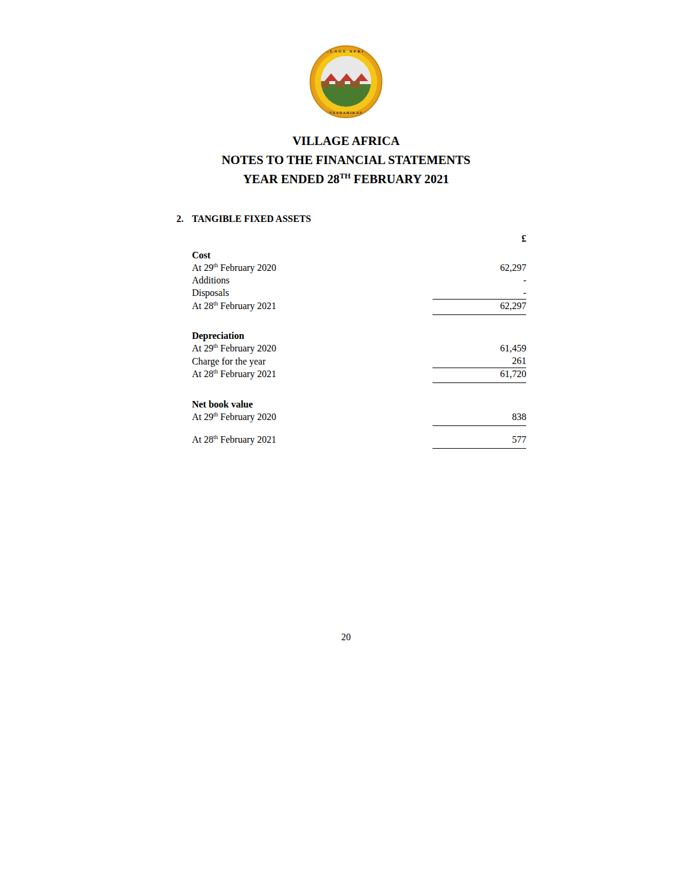VILLAGE AFRICA
KYAADAHIKANA
VILLAGE AFRICA
NOTES TO THE FINANCIAL STATEMENTS
YEAR ENDED 28TH FEBRUARY 2021
2. TANGIBLE FIXED ASSETS
| | £ |
| Cost | |
| At 29 th February 2020 | 62,297 |
| Additions | - |
| Disposals | - |
| At 28 th February 2021 | 62,297 |
| Depreciation | |
| At 29 th February 2020 | 61,459 |
| Charge for the year | 261 |
| At 28 th February 2021 | 61,720 |
| Net book value | |
| At 29 th February 2020 | 838 |
| At 28 th February 2021 | 577 |
20